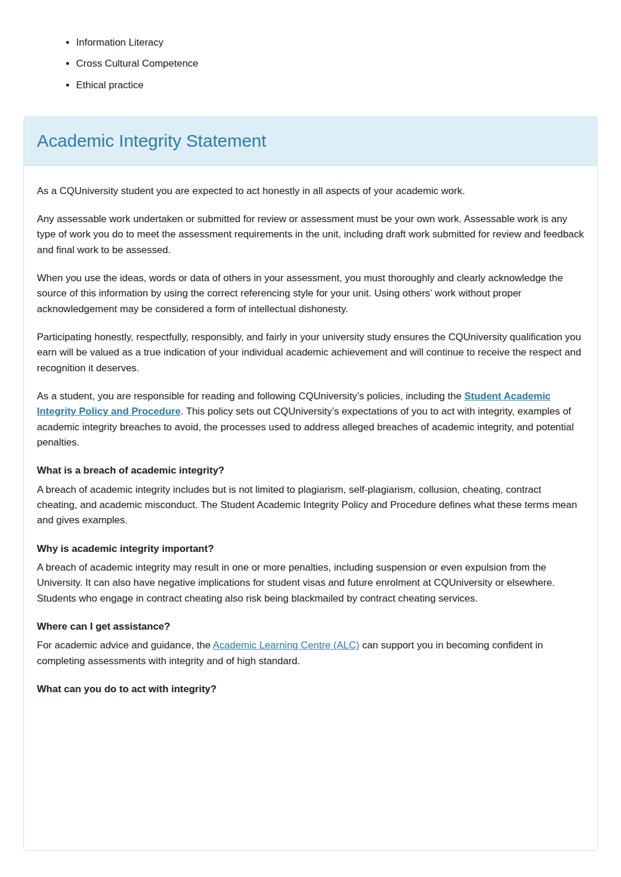Information Literacy
Cross Cultural Competence
Ethical practice
Academic Integrity Statement
As a CQUniversity student you are expected to act honestly in all aspects of your academic work.
Any assessable work undertaken or submitted for review or assessment must be your own work. Assessable work is any type of work you do to meet the assessment requirements in the unit, including draft work submitted for review and feedback and final work to be assessed.
When you use the ideas, words or data of others in your assessment, you must thoroughly and clearly acknowledge the source of this information by using the correct referencing style for your unit. Using others’ work without proper acknowledgement may be considered a form of intellectual dishonesty.
Participating honestly, respectfully, responsibly, and fairly in your university study ensures the CQUniversity qualification you earn will be valued as a true indication of your individual academic achievement and will continue to receive the respect and recognition it deserves.
As a student, you are responsible for reading and following CQUniversity’s policies, including the Student Academic Integrity Policy and Procedure. This policy sets out CQUniversity’s expectations of you to act with integrity, examples of academic integrity breaches to avoid, the processes used to address alleged breaches of academic integrity, and potential penalties.
What is a breach of academic integrity?
A breach of academic integrity includes but is not limited to plagiarism, self-plagiarism, collusion, cheating, contract cheating, and academic misconduct. The Student Academic Integrity Policy and Procedure defines what these terms mean and gives examples.
Why is academic integrity important?
A breach of academic integrity may result in one or more penalties, including suspension or even expulsion from the University. It can also have negative implications for student visas and future enrolment at CQUniversity or elsewhere. Students who engage in contract cheating also risk being blackmailed by contract cheating services.
Where can I get assistance?
For academic advice and guidance, the Academic Learning Centre (ALC) can support you in becoming confident in completing assessments with integrity and of high standard.
What can you do to act with integrity?